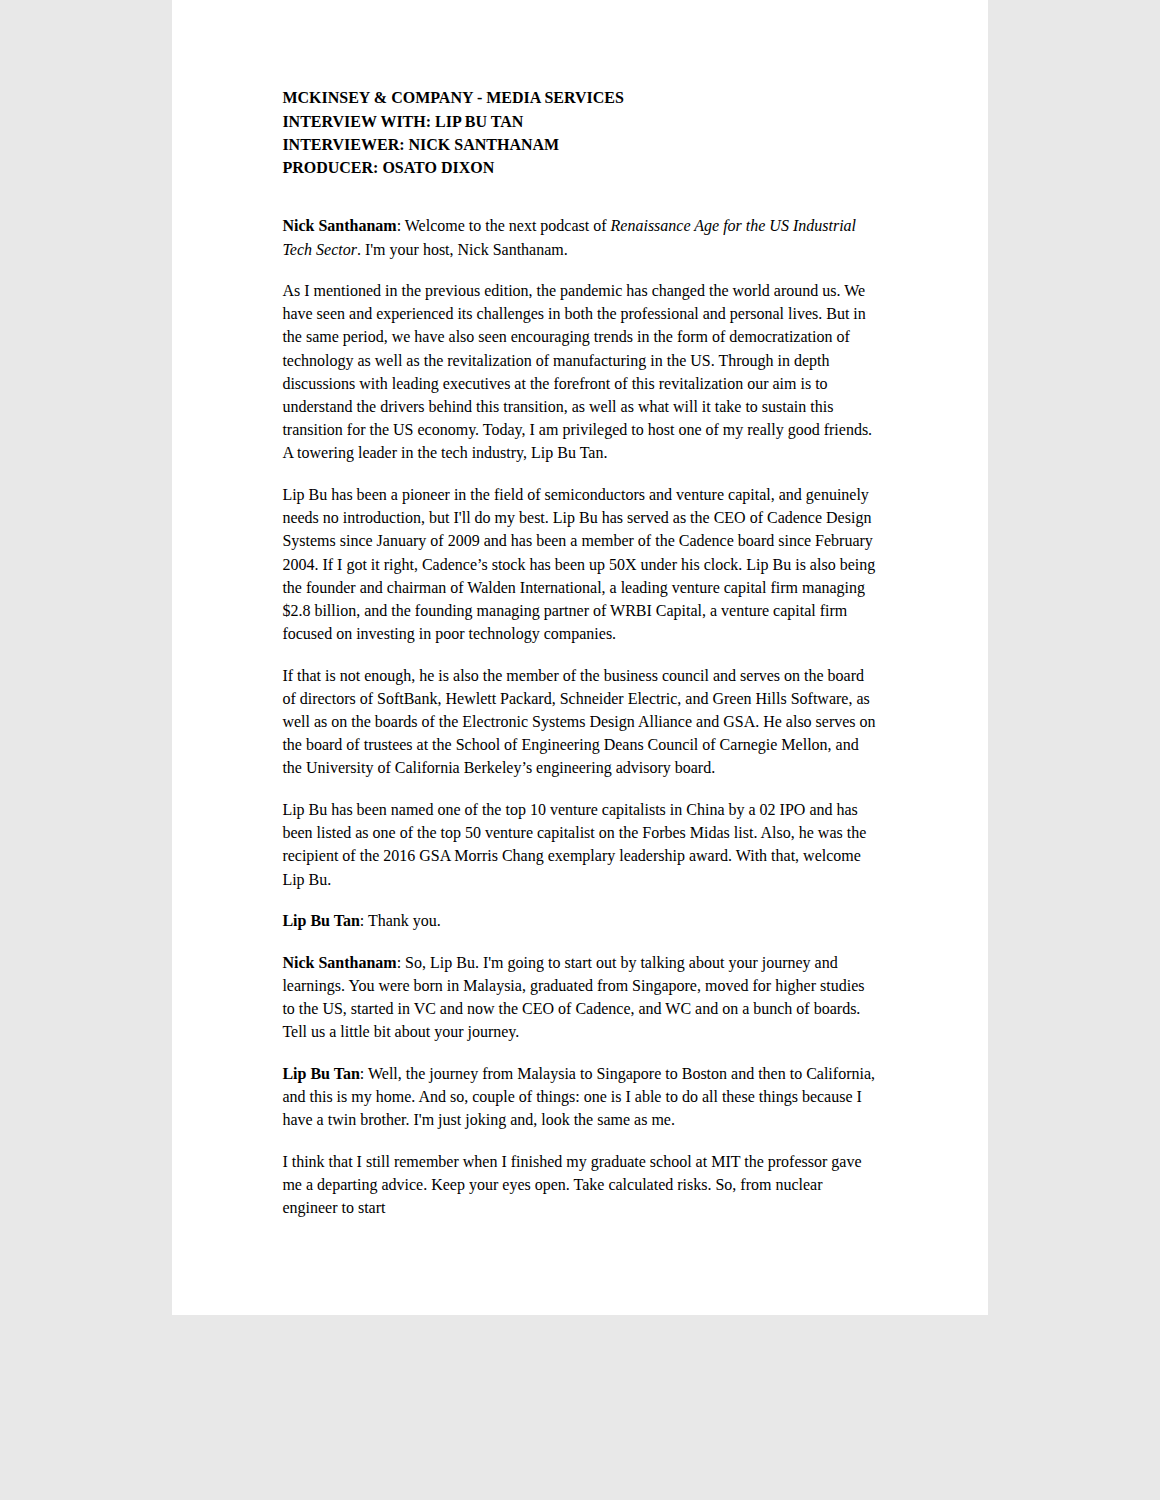MCKINSEY & COMPANY - MEDIA SERVICES
INTERVIEW WITH: LIP BU TAN
INTERVIEWER: NICK SANTHANAM
PRODUCER: OSATO DIXON
Nick Santhanam: Welcome to the next podcast of Renaissance Age for the US Industrial Tech Sector. I'm your host, Nick Santhanam.
As I mentioned in the previous edition, the pandemic has changed the world around us. We have seen and experienced its challenges in both the professional and personal lives. But in the same period, we have also seen encouraging trends in the form of democratization of technology as well as the revitalization of manufacturing in the US. Through in depth discussions with leading executives at the forefront of this revitalization our aim is to understand the drivers behind this transition, as well as what will it take to sustain this transition for the US economy. Today, I am privileged to host one of my really good friends. A towering leader in the tech industry, Lip Bu Tan.
Lip Bu has been a pioneer in the field of semiconductors and venture capital, and genuinely needs no introduction, but I'll do my best. Lip Bu has served as the CEO of Cadence Design Systems since January of 2009 and has been a member of the Cadence board since February 2004. If I got it right, Cadence’s stock has been up 50X under his clock. Lip Bu is also being the founder and chairman of Walden International, a leading venture capital firm managing $2.8 billion, and the founding managing partner of WRBI Capital, a venture capital firm focused on investing in poor technology companies.
If that is not enough, he is also the member of the business council and serves on the board of directors of SoftBank, Hewlett Packard, Schneider Electric, and Green Hills Software, as well as on the boards of the Electronic Systems Design Alliance and GSA. He also serves on the board of trustees at the School of Engineering Deans Council of Carnegie Mellon, and the University of California Berkeley’s engineering advisory board.
Lip Bu has been named one of the top 10 venture capitalists in China by a 02 IPO and has been listed as one of the top 50 venture capitalist on the Forbes Midas list. Also, he was the recipient of the 2016 GSA Morris Chang exemplary leadership award. With that, welcome Lip Bu.
Lip Bu Tan: Thank you.
Nick Santhanam: So, Lip Bu. I'm going to start out by talking about your journey and learnings. You were born in Malaysia, graduated from Singapore, moved for higher studies to the US, started in VC and now the CEO of Cadence, and WC and on a bunch of boards. Tell us a little bit about your journey.
Lip Bu Tan: Well, the journey from Malaysia to Singapore to Boston and then to California, and this is my home. And so, couple of things: one is I able to do all these things because I have a twin brother. I'm just joking and, look the same as me.
I think that I still remember when I finished my graduate school at MIT the professor gave me a departing advice. Keep your eyes open. Take calculated risks. So, from nuclear engineer to start